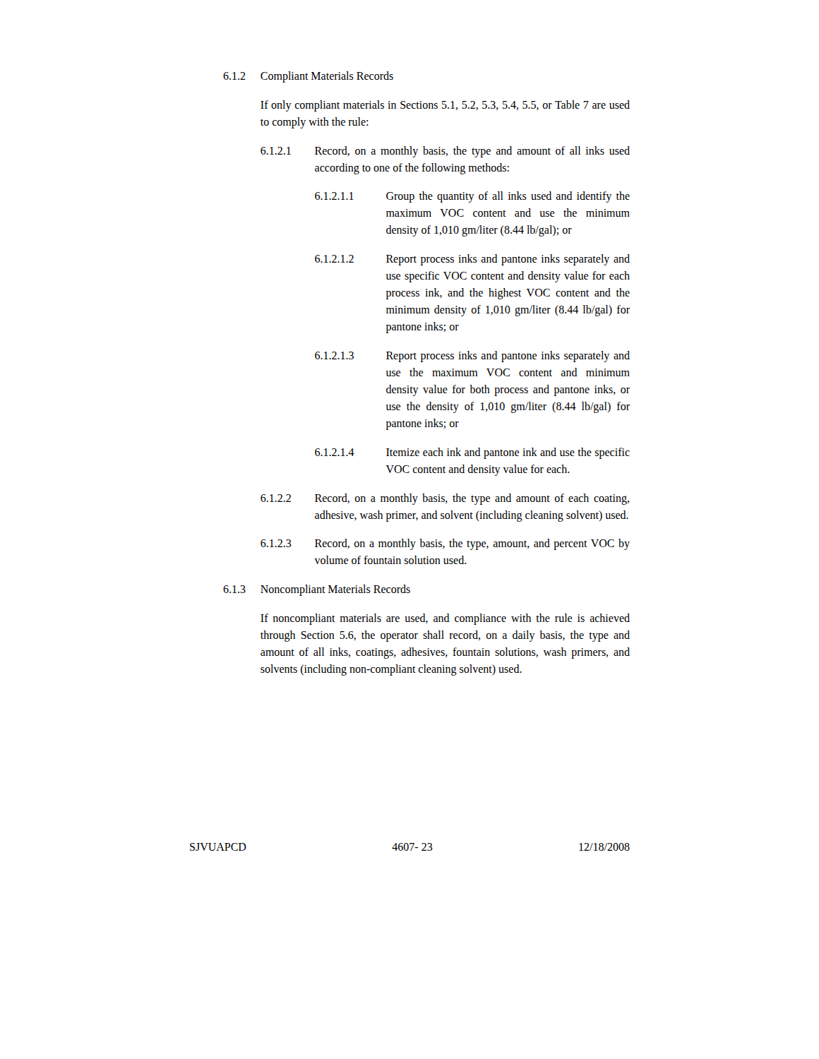6.1.2
Compliant Materials Records
If only compliant materials in Sections 5.1, 5.2, 5.3, 5.4, 5.5, or Table 7 are used to comply with the rule:
6.1.2.1
Record, on a monthly basis, the type and amount of all inks used according to one of the following methods:
6.1.2.1.1
Group the quantity of all inks used and identify the maximum VOC content and use the minimum density of 1,010 gm/liter (8.44 lb/gal); or
6.1.2.1.2
Report process inks and pantone inks separately and use specific VOC content and density value for each process ink, and the highest VOC content and the minimum density of 1,010 gm/liter (8.44 lb/gal) for pantone inks; or
6.1.2.1.3
Report process inks and pantone inks separately and use the maximum VOC content and minimum density value for both process and pantone inks, or use the density of 1,010 gm/liter (8.44 lb/gal) for pantone inks; or
6.1.2.1.4
Itemize each ink and pantone ink and use the specific VOC content and density value for each.
6.1.2.2
Record, on a monthly basis, the type and amount of each coating, adhesive, wash primer, and solvent (including cleaning solvent) used.
6.1.2.3
Record, on a monthly basis, the type, amount, and percent VOC by volume of fountain solution used.
6.1.3
Noncompliant Materials Records
If noncompliant materials are used, and compliance with the rule is achieved through Section 5.6, the operator shall record, on a daily basis, the type and amount of all inks, coatings, adhesives, fountain solutions, wash primers, and solvents (including non-compliant cleaning solvent) used.
SJVUAPCD
4607- 23
12/18/2008